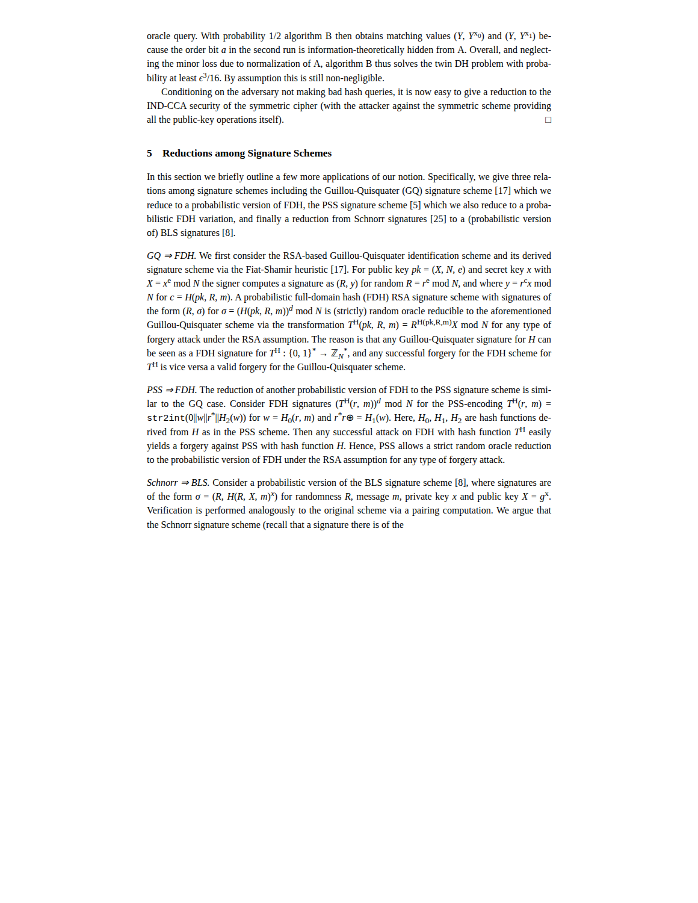oracle query. With probability 1/2 algorithm B then obtains matching values (Y, Yx0) and (Y, Yx1) because the order bit a in the second run is information-theoretically hidden from A. Overall, and neglecting the minor loss due to normalization of A, algorithm B thus solves the twin DH problem with probability at least ϵ3/16. By assumption this is still non-negligible.
Conditioning on the adversary not making bad hash queries, it is now easy to give a reduction to the IND-CCA security of the symmetric cipher (with the attacker against the symmetric scheme providing all the public-key operations itself). □
5 Reductions among Signature Schemes
In this section we briefly outline a few more applications of our notion. Specifically, we give three relations among signature schemes including the Guillou-Quisquater (GQ) signature scheme [17] which we reduce to a probabilistic version of FDH, the PSS signature scheme [5] which we also reduce to a probabilistic FDH variation, and finally a reduction from Schnorr signatures [25] to a (probabilistic version of) BLS signatures [8].
GQ ⇒ FDH. We first consider the RSA-based Guillou-Quisquater identification scheme and its derived signature scheme via the Fiat-Shamir heuristic [17]. For public key pk = (X, N, e) and secret key x with X = xe mod N the signer computes a signature as (R, y) for random R = re mod N, and where y = rcx mod N for c = H(pk, R, m). A probabilistic full-domain hash (FDH) RSA signature scheme with signatures of the form (R, σ) for σ = (H(pk, R, m))d mod N is (strictly) random oracle reducible to the aforementioned Guillou-Quisquater scheme via the transformation TH(pk, R, m) = RH(pk,R,m)X mod N for any type of forgery attack under the RSA assumption. The reason is that any Guillou-Quisquater signature for H can be seen as a FDH signature for TH : {0, 1}* → ℤN*, and any successful forgery for the FDH scheme for TH is vice versa a valid forgery for the Guillou-Quisquater scheme.
PSS ⇒ FDH. The reduction of another probabilistic version of FDH to the PSS signature scheme is similar to the GQ case. Consider FDH signatures (TH(r, m))d mod N for the PSS-encoding TH(r, m) = str2int(0||w||r*||H2(w)) for w = H0(r, m) and r*r⊕ = H1(w). Here, H0, H1, H2 are hash functions derived from H as in the PSS scheme. Then any successful attack on FDH with hash function TH easily yields a forgery against PSS with hash function H. Hence, PSS allows a strict random oracle reduction to the probabilistic version of FDH under the RSA assumption for any type of forgery attack.
Schnorr ⇒ BLS. Consider a probabilistic version of the BLS signature scheme [8], where signatures are of the form σ = (R, H(R, X, m)x) for randomness R, message m, private key x and public key X = gx. Verification is performed analogously to the original scheme via a pairing computation. We argue that the Schnorr signature scheme (recall that a signature there is of the